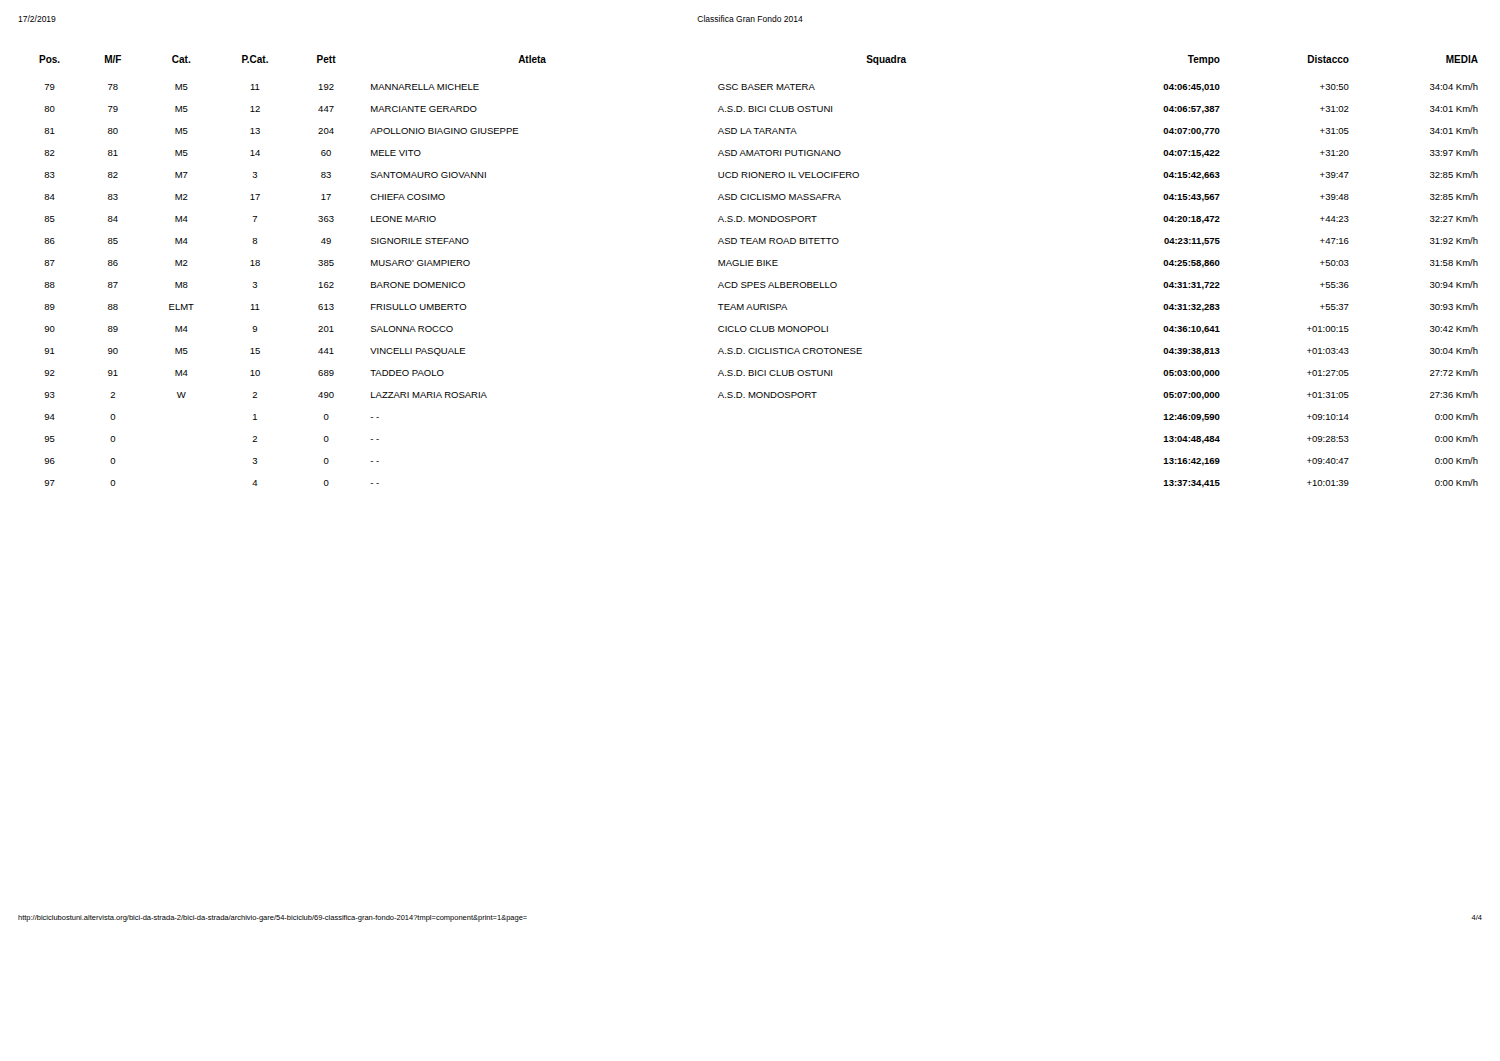17/2/2019
Classifica Gran Fondo 2014
| Pos. | M/F | Cat. | P.Cat. | Pett | Atleta | Squadra | Tempo | Distacco | MEDIA |
| --- | --- | --- | --- | --- | --- | --- | --- | --- | --- |
| 79 | 78 | M5 | 11 | 192 | MANNARELLA MICHELE | GSC BASER MATERA | 04:06:45,010 | +30:50 | 34:04 Km/h |
| 80 | 79 | M5 | 12 | 447 | MARCIANTE GERARDO | A.S.D. BICI CLUB OSTUNI | 04:06:57,387 | +31:02 | 34:01 Km/h |
| 81 | 80 | M5 | 13 | 204 | APOLLONIO BIAGINO GIUSEPPE | ASD LA TARANTA | 04:07:00,770 | +31:05 | 34:01 Km/h |
| 82 | 81 | M5 | 14 | 60 | MELE VITO | ASD AMATORI PUTIGNANO | 04:07:15,422 | +31:20 | 33:97 Km/h |
| 83 | 82 | M7 | 3 | 83 | SANTOMAURO GIOVANNI | UCD RIONERO IL VELOCIFERO | 04:15:42,663 | +39:47 | 32:85 Km/h |
| 84 | 83 | M2 | 17 | 17 | CHIEFA COSIMO | ASD CICLISMO MASSAFRA | 04:15:43,567 | +39:48 | 32:85 Km/h |
| 85 | 84 | M4 | 7 | 363 | LEONE MARIO | A.S.D. MONDOSPORT | 04:20:18,472 | +44:23 | 32:27 Km/h |
| 86 | 85 | M4 | 8 | 49 | SIGNORILE STEFANO | ASD TEAM ROAD BITETTO | 04:23:11,575 | +47:16 | 31:92 Km/h |
| 87 | 86 | M2 | 18 | 385 | MUSARO' GIAMPIERO | MAGLIE BIKE | 04:25:58,860 | +50:03 | 31:58 Km/h |
| 88 | 87 | M8 | 3 | 162 | BARONE DOMENICO | ACD SPES ALBEROBELLO | 04:31:31,722 | +55:36 | 30:94 Km/h |
| 89 | 88 | ELMT | 11 | 613 | FRISULLO UMBERTO | TEAM AURISPA | 04:31:32,283 | +55:37 | 30:93 Km/h |
| 90 | 89 | M4 | 9 | 201 | SALONNA ROCCO | CICLO CLUB MONOPOLI | 04:36:10,641 | +01:00:15 | 30:42 Km/h |
| 91 | 90 | M5 | 15 | 441 | VINCELLI PASQUALE | A.S.D. CICLISTICA CROTONESE | 04:39:38,813 | +01:03:43 | 30:04 Km/h |
| 92 | 91 | M4 | 10 | 689 | TADDEO PAOLO | A.S.D. BICI CLUB OSTUNI | 05:03:00,000 | +01:27:05 | 27:72 Km/h |
| 93 | 2 | W | 2 | 490 | LAZZARI MARIA ROSARIA | A.S.D. MONDOSPORT | 05:07:00,000 | +01:31:05 | 27:36 Km/h |
| 94 | 0 | | 1 | 0 | - - | | 12:46:09,590 | +09:10:14 | 0:00 Km/h |
| 95 | 0 | | 2 | 0 | - - | | 13:04:48,484 | +09:28:53 | 0:00 Km/h |
| 96 | 0 | | 3 | 0 | - - | | 13:16:42,169 | +09:40:47 | 0:00 Km/h |
| 97 | 0 | | 4 | 0 | - - | | 13:37:34,415 | +10:01:39 | 0:00 Km/h |
http://biciclubostuni.altervista.org/bici-da-strada-2/bici-da-strada/archivio-gare/54-biciclub/69-classifica-gran-fondo-2014?tmpl=component&print=1&page= 4/4